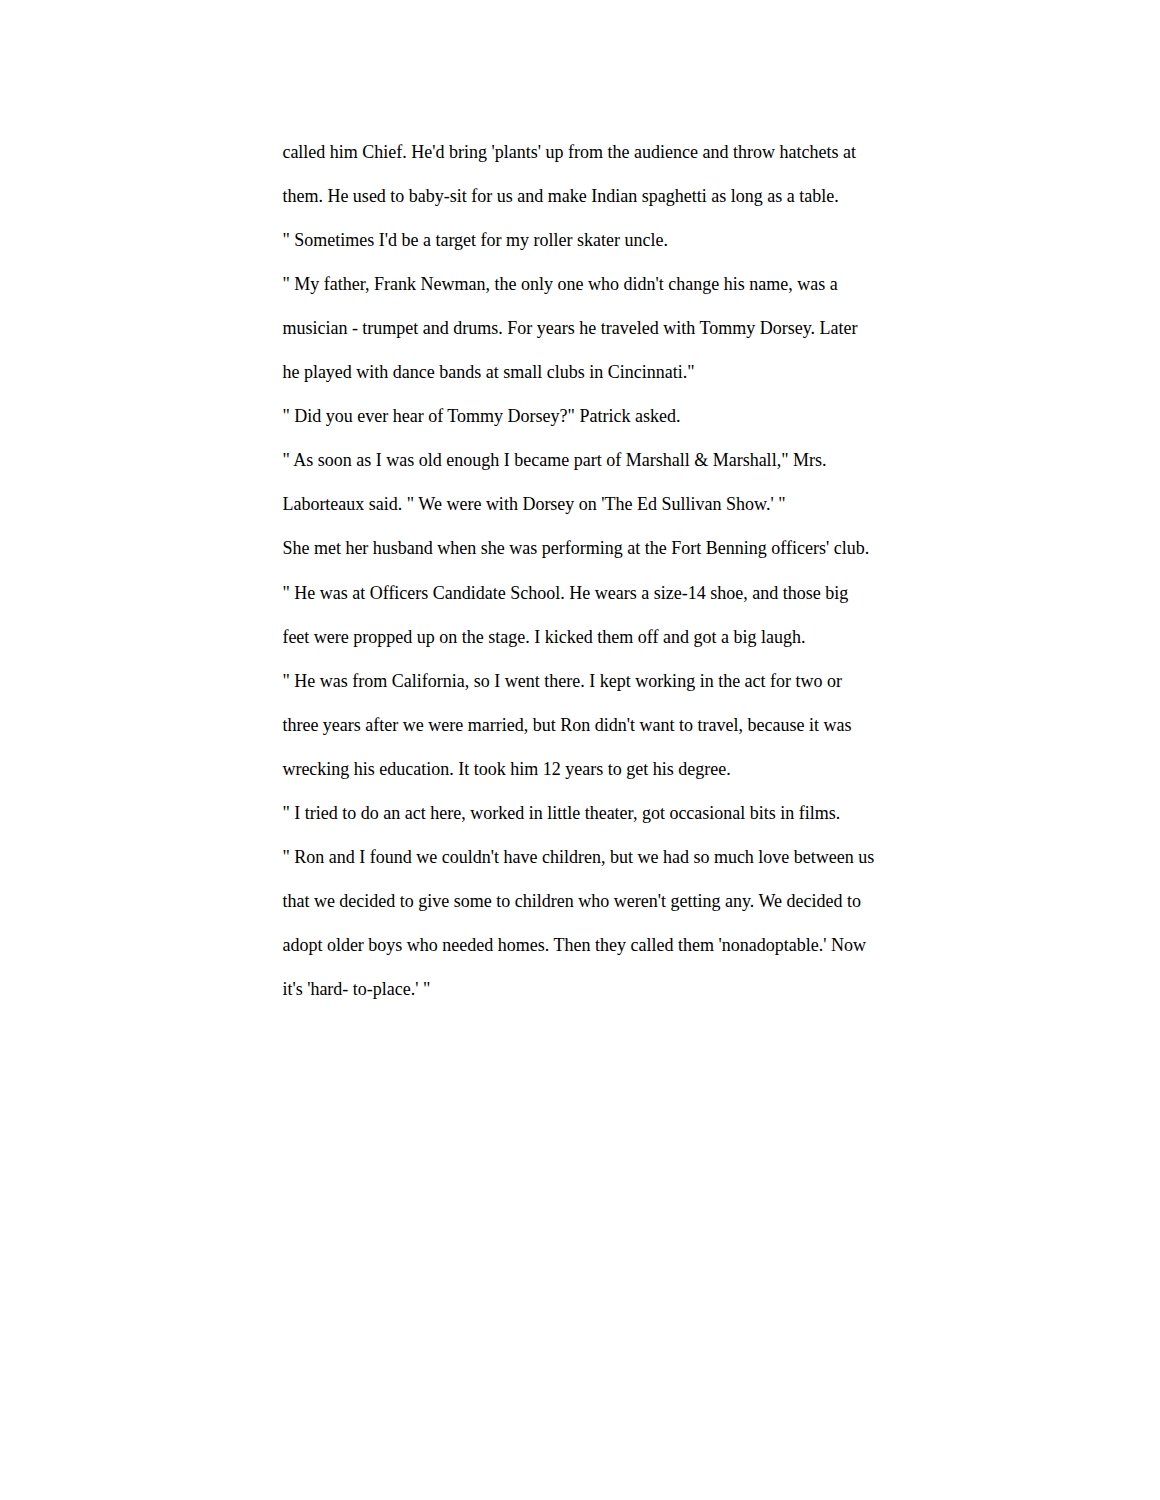called him Chief. He'd bring 'plants' up from the audience and throw hatchets at them. He used to baby-sit for us and make Indian spaghetti as long as a table.
" Sometimes I'd be a target for my roller skater uncle.
" My father, Frank Newman, the only one who didn't change his name, was a musician - trumpet and drums. For years he traveled with Tommy Dorsey. Later he played with dance bands at small clubs in Cincinnati."
" Did you ever hear of Tommy Dorsey?" Patrick asked.
" As soon as I was old enough I became part of Marshall & Marshall," Mrs. Laborteaux said. " We were with Dorsey on 'The Ed Sullivan Show.' "
She met her husband when she was performing at the Fort Benning officers' club.
" He was at Officers Candidate School. He wears a size-14 shoe, and those big feet were propped up on the stage. I kicked them off and got a big laugh.
" He was from California, so I went there. I kept working in the act for two or three years after we were married, but Ron didn't want to travel, because it was wrecking his education. It took him 12 years to get his degree.
" I tried to do an act here, worked in little theater, got occasional bits in films.
" Ron and I found we couldn't have children, but we had so much love between us that we decided to give some to children who weren't getting any. We decided to adopt older boys who needed homes. Then they called them 'nonadoptable.' Now it's 'hard- to-place.' "